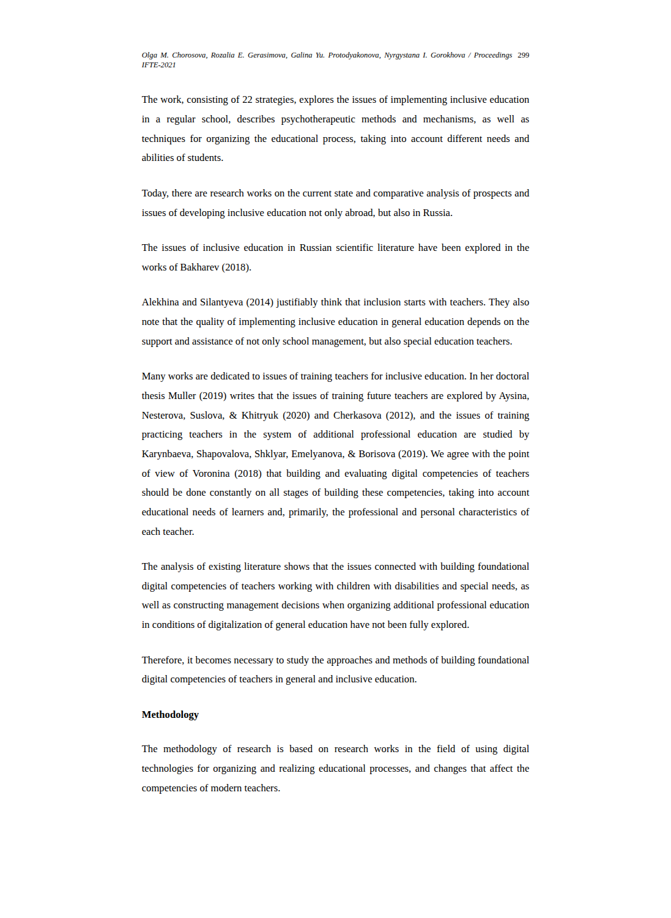Olga M. Chorosova, Rozalia E. Gerasimova, Galina Yu. Protodyakonova, Nyrgystana I. Gorokhova / Proceedings IFTE-2021299
The work, consisting of 22 strategies, explores the issues of implementing inclusive education in a regular school, describes psychotherapeutic methods and mechanisms, as well as techniques for organizing the educational process, taking into account different needs and abilities of students.
Today, there are research works on the current state and comparative analysis of prospects and issues of developing inclusive education not only abroad, but also in Russia.
The issues of inclusive education in Russian scientific literature have been explored in the works of Bakharev (2018).
Alekhina and Silantyeva (2014) justifiably think that inclusion starts with teachers. They also note that the quality of implementing inclusive education in general education depends on the support and assistance of not only school management, but also special education teachers.
Many works are dedicated to issues of training teachers for inclusive education. In her doctoral thesis Muller (2019) writes that the issues of training future teachers are explored by Aysina, Nesterova, Suslova, & Khitryuk (2020) and Cherkasova (2012), and the issues of training practicing teachers in the system of additional professional education are studied by Karynbaeva, Shapovalova, Shklyar, Emelyanova, & Borisova (2019). We agree with the point of view of Voronina (2018) that building and evaluating digital competencies of teachers should be done constantly on all stages of building these competencies, taking into account educational needs of learners and, primarily, the professional and personal characteristics of each teacher.
The analysis of existing literature shows that the issues connected with building foundational digital competencies of teachers working with children with disabilities and special needs, as well as constructing management decisions when organizing additional professional education in conditions of digitalization of general education have not been fully explored.
Therefore, it becomes necessary to study the approaches and methods of building foundational digital competencies of teachers in general and inclusive education.
Methodology
The methodology of research is based on research works in the field of using digital technologies for organizing and realizing educational processes, and changes that affect the competencies of modern teachers.